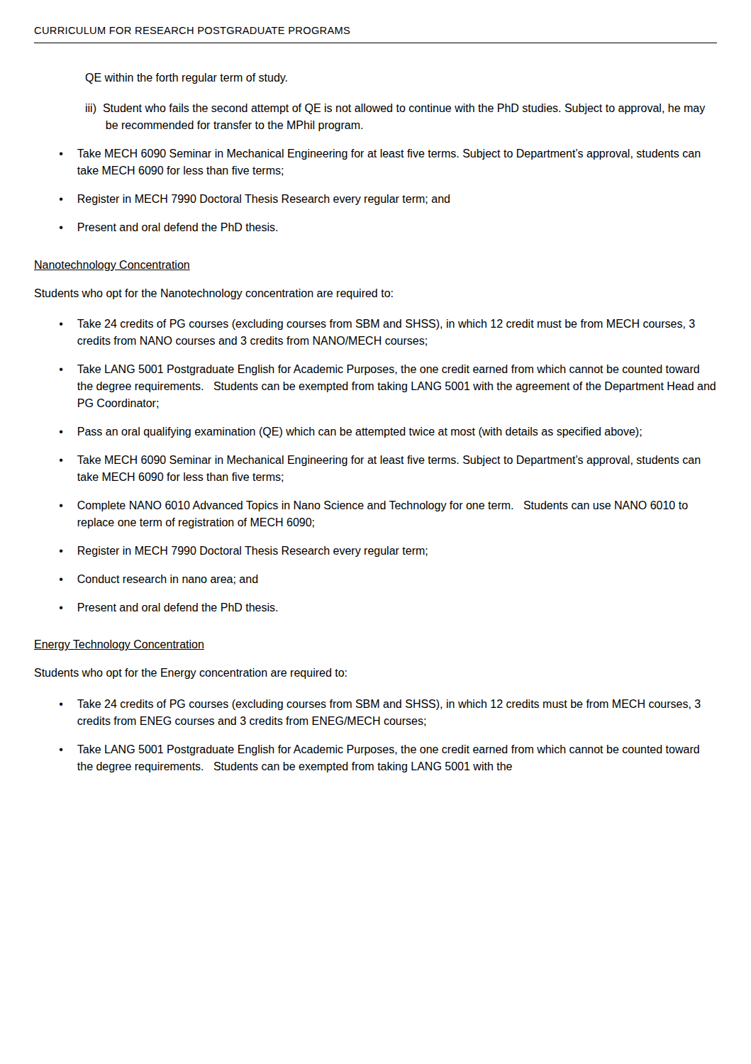CURRICULUM FOR RESEARCH POSTGRADUATE PROGRAMS
QE within the forth regular term of study.
iii) Student who fails the second attempt of QE is not allowed to continue with the PhD studies. Subject to approval, he may be recommended for transfer to the MPhil program.
Take MECH 6090 Seminar in Mechanical Engineering for at least five terms. Subject to Department’s approval, students can take MECH 6090 for less than five terms;
Register in MECH 7990 Doctoral Thesis Research every regular term; and
Present and oral defend the PhD thesis.
Nanotechnology Concentration
Students who opt for the Nanotechnology concentration are required to:
Take 24 credits of PG courses (excluding courses from SBM and SHSS), in which 12 credit must be from MECH courses, 3 credits from NANO courses and 3 credits from NANO/MECH courses;
Take LANG 5001 Postgraduate English for Academic Purposes, the one credit earned from which cannot be counted toward the degree requirements. Students can be exempted from taking LANG 5001 with the agreement of the Department Head and PG Coordinator;
Pass an oral qualifying examination (QE) which can be attempted twice at most (with details as specified above);
Take MECH 6090 Seminar in Mechanical Engineering for at least five terms. Subject to Department’s approval, students can take MECH 6090 for less than five terms;
Complete NANO 6010 Advanced Topics in Nano Science and Technology for one term. Students can use NANO 6010 to replace one term of registration of MECH 6090;
Register in MECH 7990 Doctoral Thesis Research every regular term;
Conduct research in nano area; and
Present and oral defend the PhD thesis.
Energy Technology Concentration
Students who opt for the Energy concentration are required to:
Take 24 credits of PG courses (excluding courses from SBM and SHSS), in which 12 credits must be from MECH courses, 3 credits from ENEG courses and 3 credits from ENEG/MECH courses;
Take LANG 5001 Postgraduate English for Academic Purposes, the one credit earned from which cannot be counted toward the degree requirements. Students can be exempted from taking LANG 5001 with the